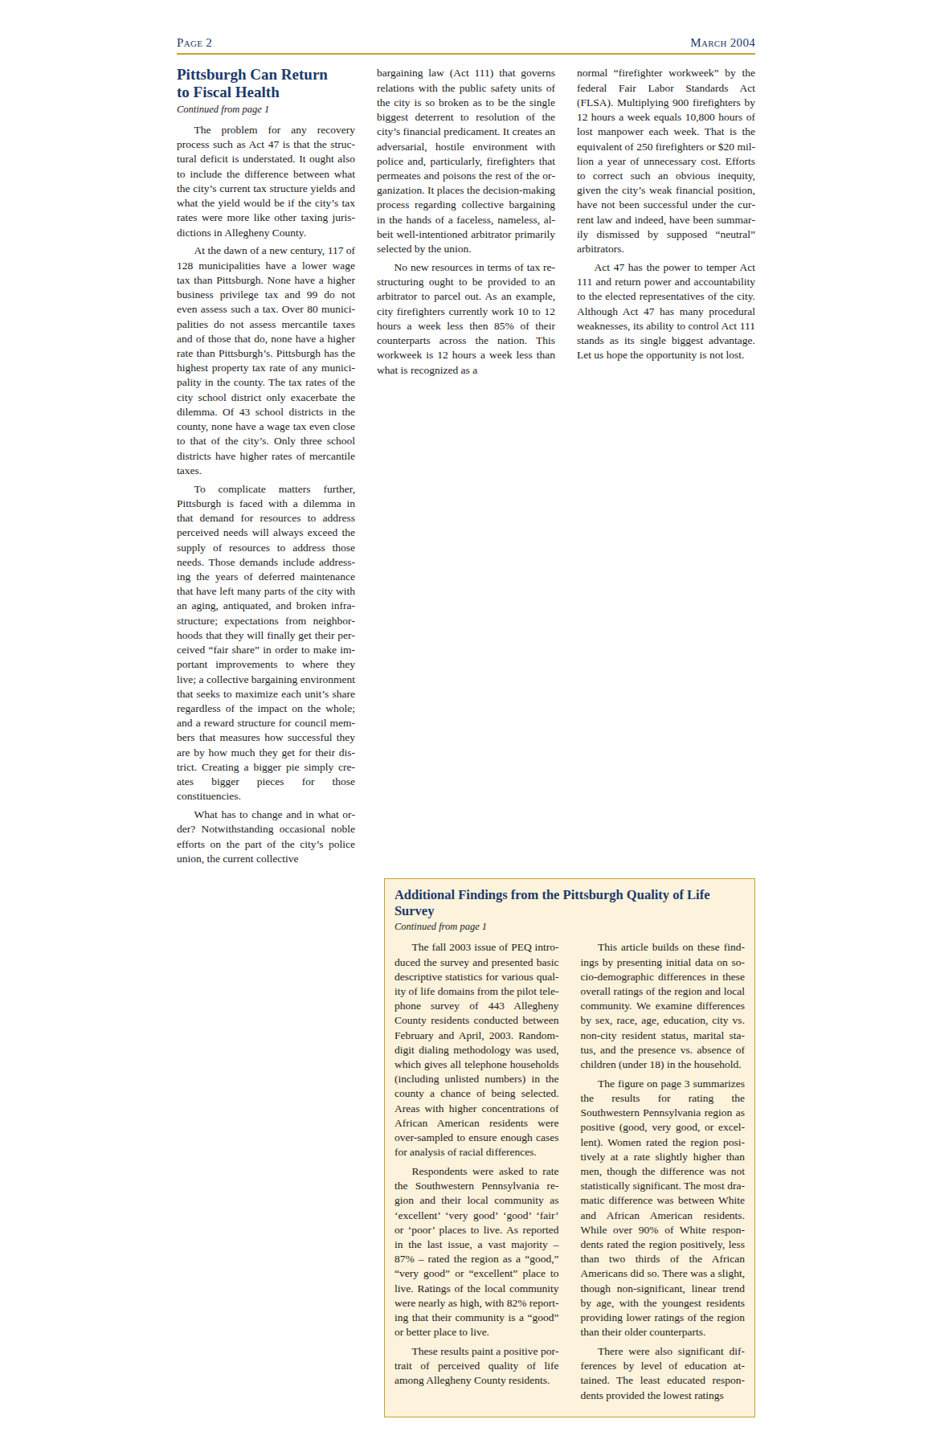Page 2
March 2004
Pittsburgh Can Return
to Fiscal Health
Continued from page 1
The problem for any recovery process such as Act 47 is that the structural deficit is understated. It ought also to include the difference between what the city’s current tax structure yields and what the yield would be if the city’s tax rates were more like other taxing jurisdictions in Allegheny County.
At the dawn of a new century, 117 of 128 municipalities have a lower wage tax than Pittsburgh. None have a higher business privilege tax and 99 do not even assess such a tax. Over 80 municipalities do not assess mercantile taxes and of those that do, none have a higher rate than Pittsburgh’s. Pittsburgh has the highest property tax rate of any municipality in the county. The tax rates of the city school district only exacerbate the dilemma. Of 43 school districts in the county, none have a wage tax even close to that of the city’s. Only three school districts have higher rates of mercantile taxes.
To complicate matters further, Pittsburgh is faced with a dilemma in that demand for resources to address perceived needs will always exceed the supply of resources to address those needs. Those demands include addressing the years of deferred maintenance that have left many parts of the city with an aging, antiquated, and broken infrastructure; expectations from neighborhoods that they will finally get their perceived “fair share” in order to make important improvements to where they live; a collective bargaining environment that seeks to maximize each unit’s share regardless of the impact on the whole; and a reward structure for council members that measures how successful they are by how much they get for their district. Creating a bigger pie simply creates bigger pieces for those constituencies.
What has to change and in what order? Notwithstanding occasional noble efforts on the part of the city’s police union, the current collective
bargaining law (Act 111) that governs relations with the public safety units of the city is so broken as to be the single biggest deterrent to resolution of the city’s financial predicament. It creates an adversarial, hostile environment with police and, particularly, firefighters that permeates and poisons the rest of the organization. It places the decision-making process regarding collective bargaining in the hands of a faceless, nameless, albeit well-intentioned arbitrator primarily selected by the union.
No new resources in terms of tax restructuring ought to be provided to an arbitrator to parcel out. As an example, city firefighters currently work 10 to 12 hours a week less then 85% of their counterparts across the nation. This workweek is 12 hours a week less than what is recognized as a
normal “firefighter workweek” by the federal Fair Labor Standards Act (FLSA). Multiplying 900 firefighters by 12 hours a week equals 10,800 hours of lost manpower each week. That is the equivalent of 250 firefighters or $20 million a year of unnecessary cost. Efforts to correct such an obvious inequity, given the city’s weak financial position, have not been successful under the current law and indeed, have been summarily dismissed by supposed “neutral” arbitrators.
Act 47 has the power to temper Act 111 and return power and accountability to the elected representatives of the city. Although Act 47 has many procedural weaknesses, its ability to control Act 111 stands as its single biggest advantage. Let us hope the opportunity is not lost.
Additional Findings from the Pittsburgh Quality of Life Survey
Continued from page 1
The fall 2003 issue of PEQ introduced the survey and presented basic descriptive statistics for various quality of life domains from the pilot telephone survey of 443 Allegheny County residents conducted between February and April, 2003. Random-digit dialing methodology was used, which gives all telephone households (including unlisted numbers) in the county a chance of being selected. Areas with higher concentrations of African American residents were over-sampled to ensure enough cases for analysis of racial differences.
Respondents were asked to rate the Southwestern Pennsylvania region and their local community as ‘excellent’ ‘very good’ ‘good’ ‘fair’ or ‘poor’ places to live. As reported in the last issue, a vast majority – 87% – rated the region as a “good,” “very good” or “excellent” place to live. Ratings of the local community were nearly as high, with 82% reporting that their community is a “good” or better place to live.
These results paint a positive portrait of perceived quality of life among Allegheny County residents.
This article builds on these findings by presenting initial data on socio-demographic differences in these overall ratings of the region and local community. We examine differences by sex, race, age, education, city vs. non-city resident status, marital status, and the presence vs. absence of children (under 18) in the household.
The figure on page 3 summarizes the results for rating the Southwestern Pennsylvania region as positive (good, very good, or excellent). Women rated the region positively at a rate slightly higher than men, though the difference was not statistically significant. The most dramatic difference was between White and African American residents. While over 90% of White respondents rated the region positively, less than two thirds of the African Americans did so. There was a slight, though non-significant, linear trend by age, with the youngest residents providing lower ratings of the region than their older counterparts.
There were also significant differences by level of education attained. The least educated respondents provided the lowest ratings